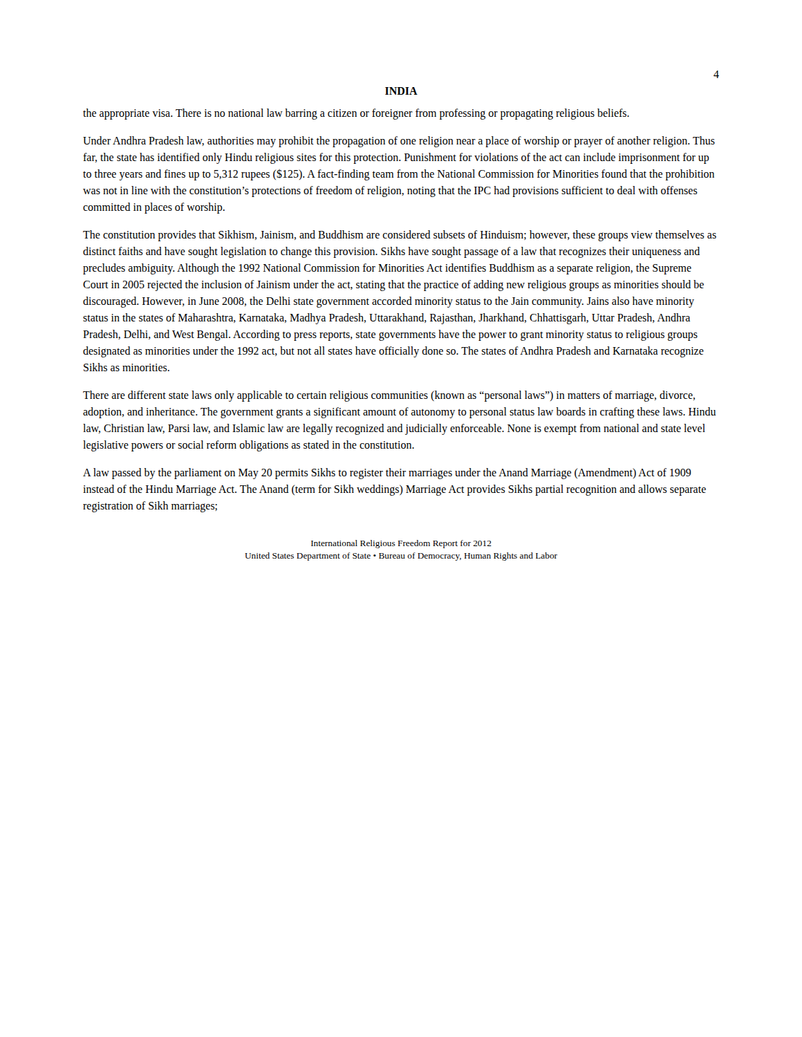4
INDIA
the appropriate visa. There is no national law barring a citizen or foreigner from professing or propagating religious beliefs.
Under Andhra Pradesh law, authorities may prohibit the propagation of one religion near a place of worship or prayer of another religion. Thus far, the state has identified only Hindu religious sites for this protection. Punishment for violations of the act can include imprisonment for up to three years and fines up to 5,312 rupees ($125). A fact-finding team from the National Commission for Minorities found that the prohibition was not in line with the constitution’s protections of freedom of religion, noting that the IPC had provisions sufficient to deal with offenses committed in places of worship.
The constitution provides that Sikhism, Jainism, and Buddhism are considered subsets of Hinduism; however, these groups view themselves as distinct faiths and have sought legislation to change this provision. Sikhs have sought passage of a law that recognizes their uniqueness and precludes ambiguity. Although the 1992 National Commission for Minorities Act identifies Buddhism as a separate religion, the Supreme Court in 2005 rejected the inclusion of Jainism under the act, stating that the practice of adding new religious groups as minorities should be discouraged. However, in June 2008, the Delhi state government accorded minority status to the Jain community. Jains also have minority status in the states of Maharashtra, Karnataka, Madhya Pradesh, Uttarakhand, Rajasthan, Jharkhand, Chhattisgarh, Uttar Pradesh, Andhra Pradesh, Delhi, and West Bengal. According to press reports, state governments have the power to grant minority status to religious groups designated as minorities under the 1992 act, but not all states have officially done so. The states of Andhra Pradesh and Karnataka recognize Sikhs as minorities.
There are different state laws only applicable to certain religious communities (known as “personal laws”) in matters of marriage, divorce, adoption, and inheritance. The government grants a significant amount of autonomy to personal status law boards in crafting these laws. Hindu law, Christian law, Parsi law, and Islamic law are legally recognized and judicially enforceable. None is exempt from national and state level legislative powers or social reform obligations as stated in the constitution.
A law passed by the parliament on May 20 permits Sikhs to register their marriages under the Anand Marriage (Amendment) Act of 1909 instead of the Hindu Marriage Act. The Anand (term for Sikh weddings) Marriage Act provides Sikhs partial recognition and allows separate registration of Sikh marriages;
International Religious Freedom Report for 2012
United States Department of State • Bureau of Democracy, Human Rights and Labor